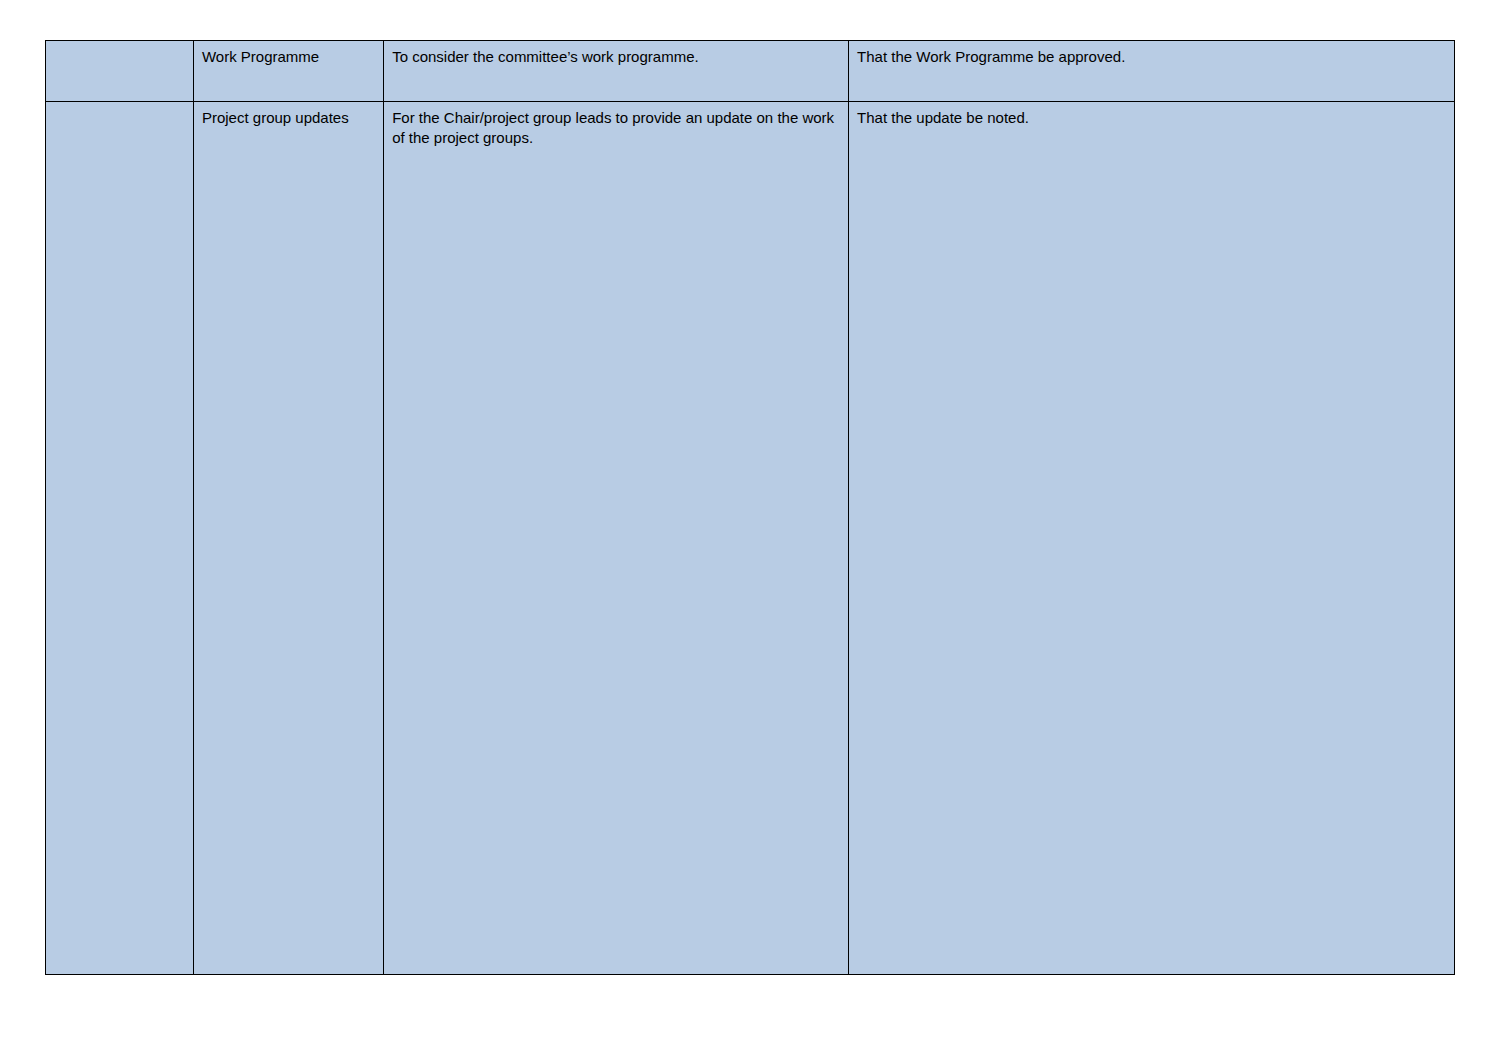| | Work Programme | To consider the committee’s work programme. | That the Work Programme be approved. |
| | Project group updates | For the Chair/project group leads to provide an update on the work of the project groups. | That the update be noted. |